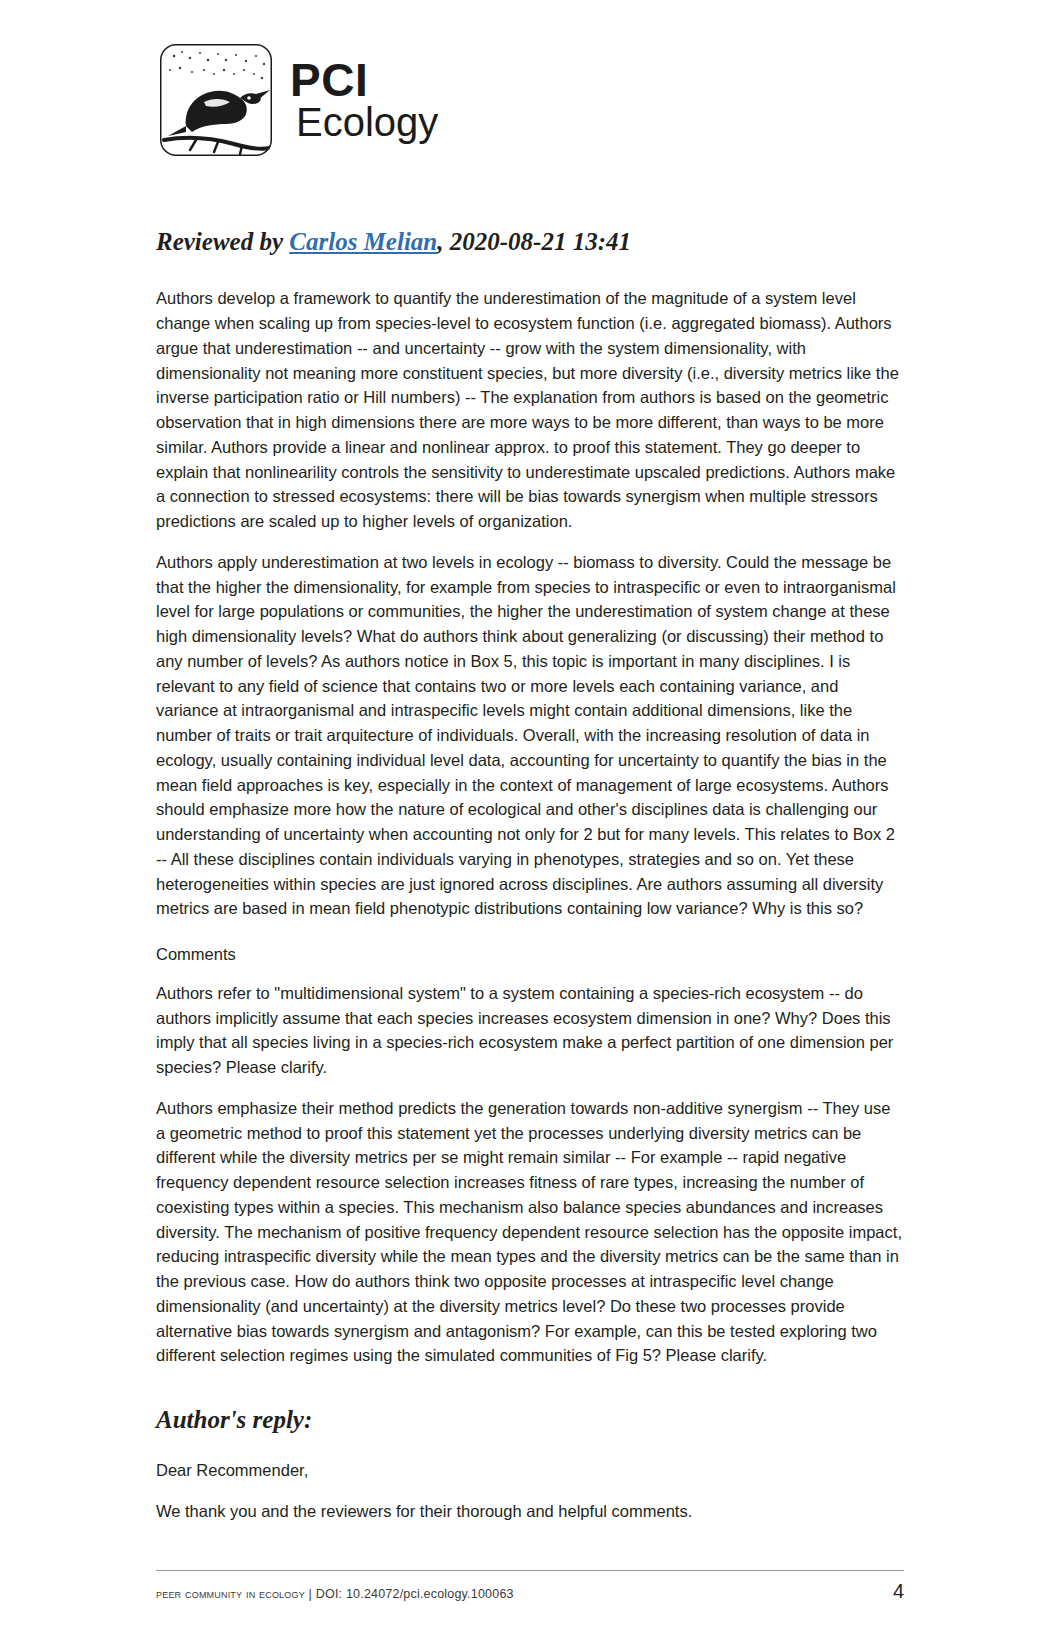PCI Ecology
Reviewed by Carlos Melian, 2020-08-21 13:41
Authors develop a framework to quantify the underestimation of the magnitude of a system level change when scaling up from species-level to ecosystem function (i.e. aggregated biomass). Authors argue that underestimation -- and uncertainty -- grow with the system dimensionality, with dimensionality not meaning more constituent species, but more diversity (i.e., diversity metrics like the inverse participation ratio or Hill numbers) -- The explanation from authors is based on the geometric observation that in high dimensions there are more ways to be more different, than ways to be more similar. Authors provide a linear and nonlinear approx. to proof this statement. They go deeper to explain that nonlinearility controls the sensitivity to underestimate upscaled predictions. Authors make a connection to stressed ecosystems: there will be bias towards synergism when multiple stressors predictions are scaled up to higher levels of organization.
Authors apply underestimation at two levels in ecology -- biomass to diversity. Could the message be that the higher the dimensionality, for example from species to intraspecific or even to intraorganismal level for large populations or communities, the higher the underestimation of system change at these high dimensionality levels? What do authors think about generalizing (or discussing) their method to any number of levels? As authors notice in Box 5, this topic is important in many disciplines. I is relevant to any field of science that contains two or more levels each containing variance, and variance at intraorganismal and intraspecific levels might contain additional dimensions, like the number of traits or trait arquitecture of individuals. Overall, with the increasing resolution of data in ecology, usually containing individual level data, accounting for uncertainty to quantify the bias in the mean field approaches is key, especially in the context of management of large ecosystems. Authors should emphasize more how the nature of ecological and other's disciplines data is challenging our understanding of uncertainty when accounting not only for 2 but for many levels. This relates to Box 2 -- All these disciplines contain individuals varying in phenotypes, strategies and so on. Yet these heterogeneities within species are just ignored across disciplines. Are authors assuming all diversity metrics are based in mean field phenotypic distributions containing low variance? Why is this so?
Comments
Authors refer to "multidimensional system" to a system containing a species-rich ecosystem -- do authors implicitly assume that each species increases ecosystem dimension in one? Why? Does this imply that all species living in a species-rich ecosystem make a perfect partition of one dimension per species? Please clarify.
Authors emphasize their method predicts the generation towards non-additive synergism -- They use a geometric method to proof this statement yet the processes underlying diversity metrics can be different while the diversity metrics per se might remain similar -- For example -- rapid negative frequency dependent resource selection increases fitness of rare types, increasing the number of coexisting types within a species. This mechanism also balance species abundances and increases diversity. The mechanism of positive frequency dependent resource selection has the opposite impact, reducing intraspecific diversity while the mean types and the diversity metrics can be the same than in the previous case. How do authors think two opposite processes at intraspecific level change dimensionality (and uncertainty) at the diversity metrics level? Do these two processes provide alternative bias towards synergism and antagonism? For example, can this be tested exploring two different selection regimes using the simulated communities of Fig 5? Please clarify.
Author's reply:
Dear Recommender,
We thank you and the reviewers for their thorough and helpful comments.
Peer Community in Ecology | DOI: 10.24072/pci.ecology.100063
4